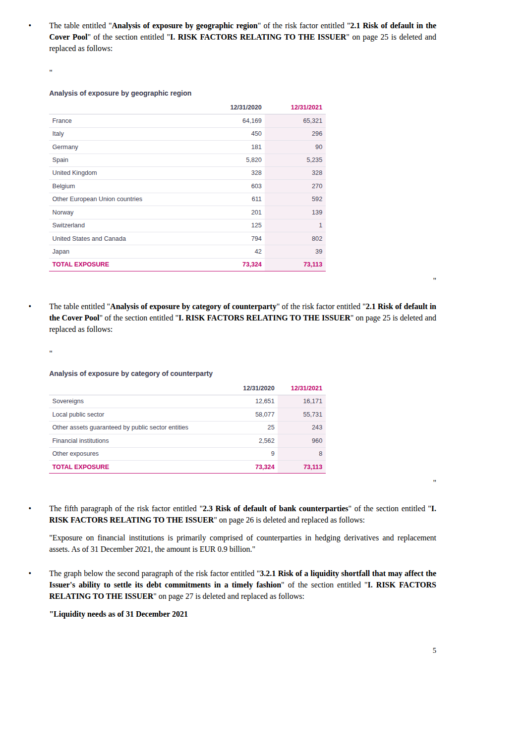The table entitled "Analysis of exposure by geographic region" of the risk factor entitled "2.1 Risk of default in the Cover Pool" of the section entitled "I. RISK FACTORS RELATING TO THE ISSUER" on page 25 is deleted and replaced as follows:
"
Analysis of exposure by geographic region
| | 12/31/2020 | 12/31/2021 |
| --- | --- | --- |
| France | 64,169 | 65,321 |
| Italy | 450 | 296 |
| Germany | 181 | 90 |
| Spain | 5,820 | 5,235 |
| United Kingdom | 328 | 328 |
| Belgium | 603 | 270 |
| Other European Union countries | 611 | 592 |
| Norway | 201 | 139 |
| Switzerland | 125 | 1 |
| United States and Canada | 794 | 802 |
| Japan | 42 | 39 |
| TOTAL EXPOSURE | 73,324 | 73,113 |
"
The table entitled "Analysis of exposure by category of counterparty" of the risk factor entitled "2.1 Risk of default in the Cover Pool" of the section entitled "I. RISK FACTORS RELATING TO THE ISSUER" on page 25 is deleted and replaced as follows:
"
Analysis of exposure by category of counterparty
| | 12/31/2020 | 12/31/2021 |
| --- | --- | --- |
| Sovereigns | 12,651 | 16,171 |
| Local public sector | 58,077 | 55,731 |
| Other assets guaranteed by public sector entities | 25 | 243 |
| Financial institutions | 2,562 | 960 |
| Other exposures | 9 | 8 |
| TOTAL EXPOSURE | 73,324 | 73,113 |
"
The fifth paragraph of the risk factor entitled "2.3 Risk of default of bank counterparties" of the section entitled "I. RISK FACTORS RELATING TO THE ISSUER" on page 26 is deleted and replaced as follows:
"Exposure on financial institutions is primarily comprised of counterparties in hedging derivatives and replacement assets. As of 31 December 2021, the amount is EUR 0.9 billion."
The graph below the second paragraph of the risk factor entitled "3.2.1 Risk of a liquidity shortfall that may affect the Issuer's ability to settle its debt commitments in a timely fashion" of the section entitled "I. RISK FACTORS RELATING TO THE ISSUER" on page 27 is deleted and replaced as follows:
"Liquidity needs as of 31 December 2021
5